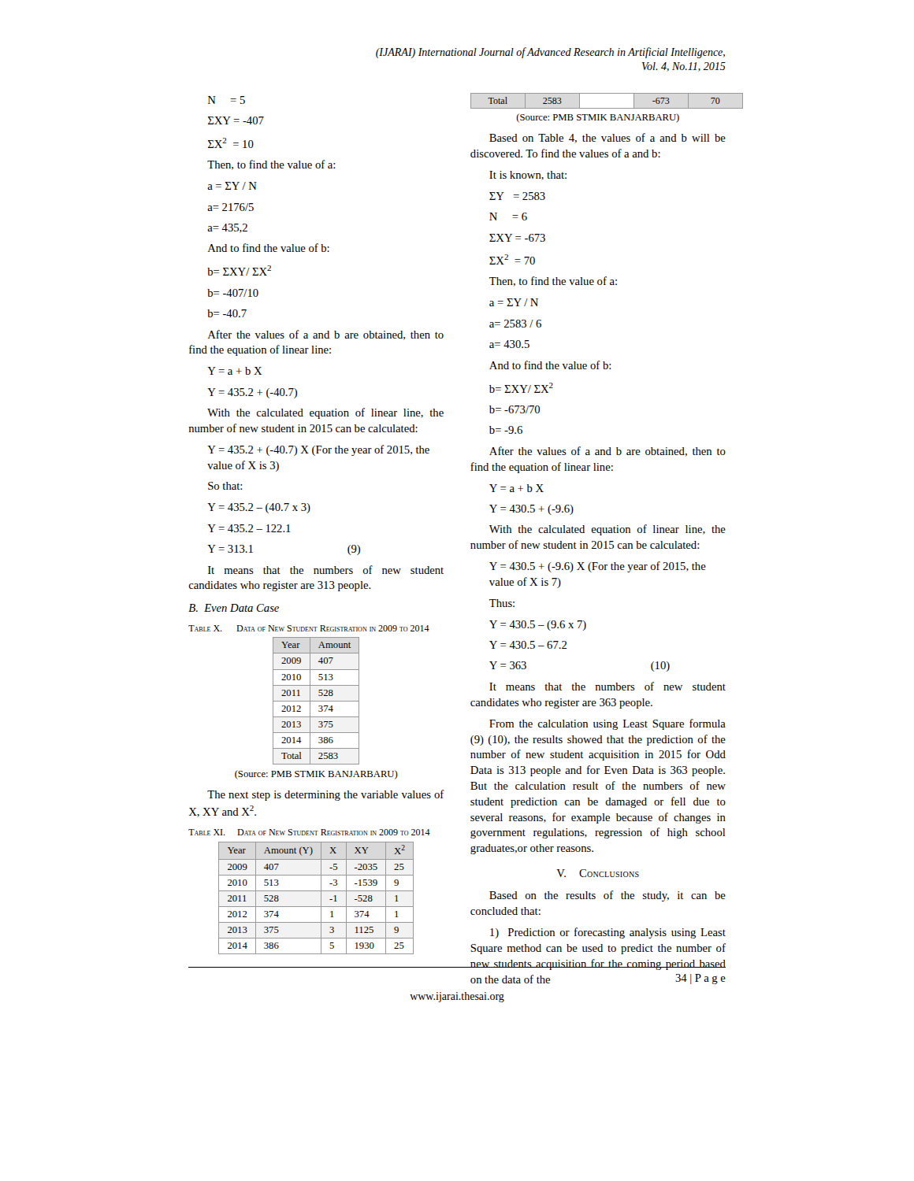(IJARAI) International Journal of Advanced Research in Artificial Intelligence,
Vol. 4, No.11, 2015
N = 5
ΣXY = -407
ΣX2 = 10
Then, to find the value of a:
a = ΣY / N
a= 2176/5
a= 435,2
And to find the value of b:
b= ΣXY/ ΣX2
b= -407/10
b= -40.7
After the values of a and b are obtained, then to find the equation of linear line:
Y = a + b X
Y = 435.2 + (-40.7)
With the calculated equation of linear line, the number of new student in 2015 can be calculated:
Y = 435.2 + (-40.7) X (For the year of 2015, the value of X is 3)
So that:
Y = 435.2 – (40.7 x 3)
Y = 435.2 – 122.1
Y = 313.1 (9)
It means that the numbers of new student candidates who register are 313 people.
B. Even Data Case
Table X. Data of New Student Registration in 2009 to 2014
| Year | Amount |
| --- | --- |
| 2009 | 407 |
| 2010 | 513 |
| 2011 | 528 |
| 2012 | 374 |
| 2013 | 375 |
| 2014 | 386 |
| Total | 2583 |
(Source: PMB STMIK BANJARBARU)
The next step is determining the variable values of X, XY and X2.
Table XI. Data of New Student Registration in 2009 to 2014
| Year | Amount (Y) | X | XY | X 2 |
| --- | --- | --- | --- | --- |
| 2009 | 407 | -5 | -2035 | 25 |
| 2010 | 513 | -3 | -1539 | 9 |
| 2011 | 528 | -1 | -528 | 1 |
| 2012 | 374 | 1 | 374 | 1 |
| 2013 | 375 | 3 | 1125 | 9 |
| 2014 | 386 | 5 | 1930 | 25 |
| Total | 2583 | | -673 | 70 |
(Source: PMB STMIK BANJARBARU)
Based on Table 4, the values of a and b will be discovered. To find the values of a and b:
It is known, that:
ΣY = 2583
N = 6
ΣXY = -673
ΣX2 = 70
Then, to find the value of a:
a = ΣY / N
a= 2583 / 6
a= 430.5
And to find the value of b:
b= ΣXY/ ΣX2
b= -673/70
b= -9.6
After the values of a and b are obtained, then to find the equation of linear line:
Y = a + b X
Y = 430.5 + (-9.6)
With the calculated equation of linear line, the number of new student in 2015 can be calculated:
Y = 430.5 + (-9.6) X (For the year of 2015, the value of X is 7)
Thus:
Y = 430.5 – (9.6 x 7)
Y = 430.5 – 67.2
Y = 363 (10)
It means that the numbers of new student candidates who register are 363 people.
From the calculation using Least Square formula (9) (10), the results showed that the prediction of the number of new student acquisition in 2015 for Odd Data is 313 people and for Even Data is 363 people. But the calculation result of the numbers of new student prediction can be damaged or fell due to several reasons, for example because of changes in government regulations, regression of high school graduates,or other reasons.
V. Conclusions
Based on the results of the study, it can be concluded that:
1) Prediction or forecasting analysis using Least Square method can be used to predict the number of new students acquisition for the coming period based on the data of the
34 | P a g e
www.ijarai.thesai.org